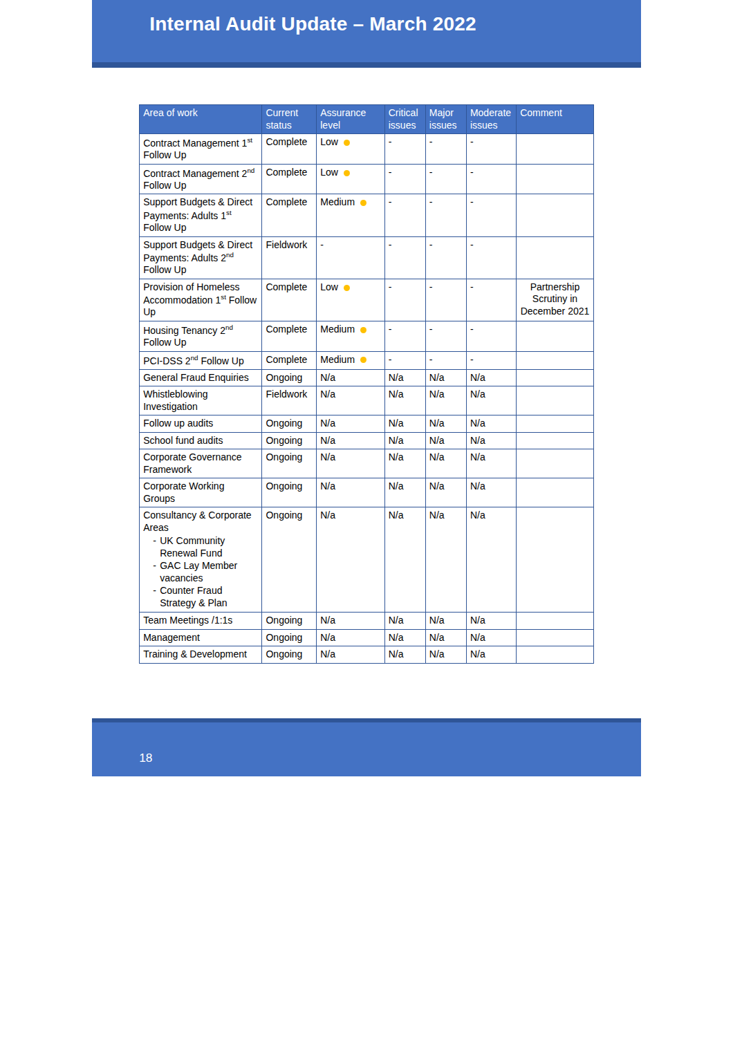Internal Audit Update – March 2022
| Area of work | Current status | Assurance level | Critical issues | Major issues | Moderate issues | Comment |
| --- | --- | --- | --- | --- | --- | --- |
| Contract Management 1 st Follow Up | Complete | Low | - | - | - | |
| Contract Management 2 nd Follow Up | Complete | Low | - | - | - | |
| Support Budgets & Direct Payments: Adults 1 st Follow Up | Complete | Medium | - | - | - | |
| Support Budgets & Direct Payments: Adults 2 nd Follow Up | Fieldwork | - | - | - | - | |
| Provision of Homeless Accommodation 1 st Follow Up | Complete | Low | - | - | - | Partnership Scrutiny in December 2021 |
| Housing Tenancy 2 nd Follow Up | Complete | Medium | - | - | - | |
| PCI-DSS 2 nd Follow Up | Complete | Medium | - | - | - | |
| General Fraud Enquiries | Ongoing | N/a | N/a | N/a | N/a | |
| Whistleblowing Investigation | Fieldwork | N/a | N/a | N/a | N/a | |
| Follow up audits | Ongoing | N/a | N/a | N/a | N/a | |
| School fund audits | Ongoing | N/a | N/a | N/a | N/a | |
| Corporate Governance Framework | Ongoing | N/a | N/a | N/a | N/a | |
| Corporate Working Groups | Ongoing | N/a | N/a | N/a | N/a | |
| Consultancy & Corporate Areas UK Community Renewal Fund GAC Lay Member vacancies Counter Fraud Strategy & Plan | Ongoing | N/a | N/a | N/a | N/a | |
| Team Meetings /1:1s | Ongoing | N/a | N/a | N/a | N/a | |
| Management | Ongoing | N/a | N/a | N/a | N/a | |
| Training & Development | Ongoing | N/a | N/a | N/a | N/a | |
18